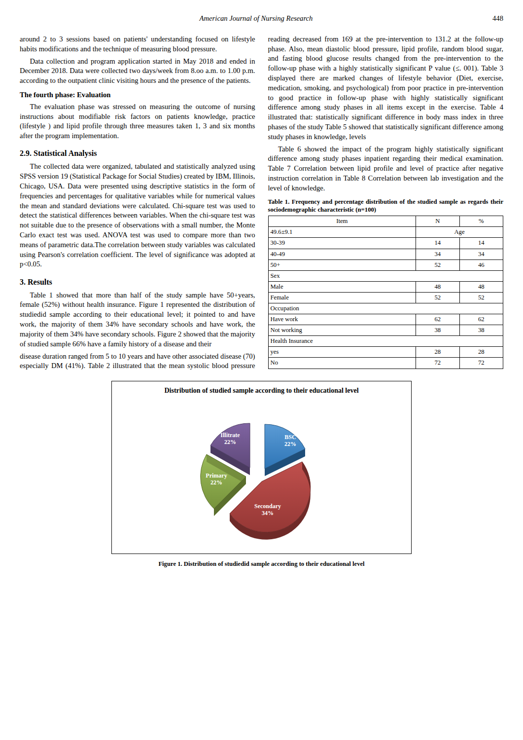American Journal of Nursing Research 448
around 2 to 3 sessions based on patients' understanding focused on lifestyle habits modifications and the technique of measuring blood pressure.
Data collection and program application started in May 2018 and ended in December 2018. Data were collected two days/week from 8.oo a.m. to 1.00 p.m. according to the outpatient clinic visiting hours and the presence of the patients.
The fourth phase: Evaluation
The evaluation phase was stressed on measuring the outcome of nursing instructions about modifiable risk factors on patients knowledge, practice (lifestyle ) and lipid profile through three measures taken 1, 3 and six months after the program implementation.
2.9. Statistical Analysis
The collected data were organized, tabulated and statistically analyzed using SPSS version 19 (Statistical Package for Social Studies) created by IBM, Illinois, Chicago, USA. Data were presented using descriptive statistics in the form of frequencies and percentages for qualitative variables while for numerical values the mean and standard deviations were calculated. Chi-square test was used to detect the statistical differences between variables. When the chi-square test was not suitable due to the presence of observations with a small number, the Monte Carlo exact test was used. ANOVA test was used to compare more than two means of parametric data.The correlation between study variables was calculated using Pearson's correlation coefficient. The level of significance was adopted at p<0.05.
3. Results
Table 1 showed that more than half of the study sample have 50+years, female (52%) without health insurance. Figure 1 represented the distribution of studiedid sample according to their educational level; it pointed to and have work, the majority of them 34% have secondary schools and have work, the majority of them 34% have secondary schools. Figure 2 showed that the majority of studied sample 66% have a family history of a disease and their
disease duration ranged from 5 to 10 years and have other associated disease (70) especially DM (41%). Table 2 illustrated that the mean systolic blood pressure reading decreased from 169 at the pre-intervention to 131.2 at the follow-up phase. Also, mean diastolic blood pressure, lipid profile, random blood sugar, and fasting blood glucose results changed from the pre-intervention to the follow-up phase with a highly statistically significant P value (≤. 001). Table 3 displayed there are marked changes of lifestyle behavior (Diet, exercise, medication, smoking, and psychological) from poor practice in pre-intervention to good practice in follow-up phase with highly statistically significant difference among study phases in all items except in the exercise. Table 4 illustrated that: statistically significant difference in body mass index in three phases of the study Table 5 showed that statistically significant difference among study phases in knowledge, levels
Table 6 showed the impact of the program highly statistically significant difference among study phases inpatient regarding their medical examination. Table 7 Correlation between lipid profile and level of practice after negative instruction correlation in Table 8 Correlation between lab investigation and the level of knowledge.
Table 1. Frequency and percentage distribution of the studied sample as regards their sociodemographic characteristic (n=100)
| Item | N | % |
| --- | --- | --- |
| 49.6±9.1 | Age |
| 30-39 | 14 | 14 |
| 40-49 | 34 | 34 |
| 50+ | 52 | 46 |
| Sex |
| Male | 48 | 48 |
| Female | 52 | 52 |
| Occupation |
| Have work | 62 | 62 |
| Not working | 38 | 38 |
| Health Insurance |
| yes | 28 | 28 |
| No | 72 | 72 |
Distribution of studied sample according to their educational level
Illitrate 22% BSC 22% Primary 22% Secondary 34%
Figure 1. Distribution of studiedid sample according to their educational level